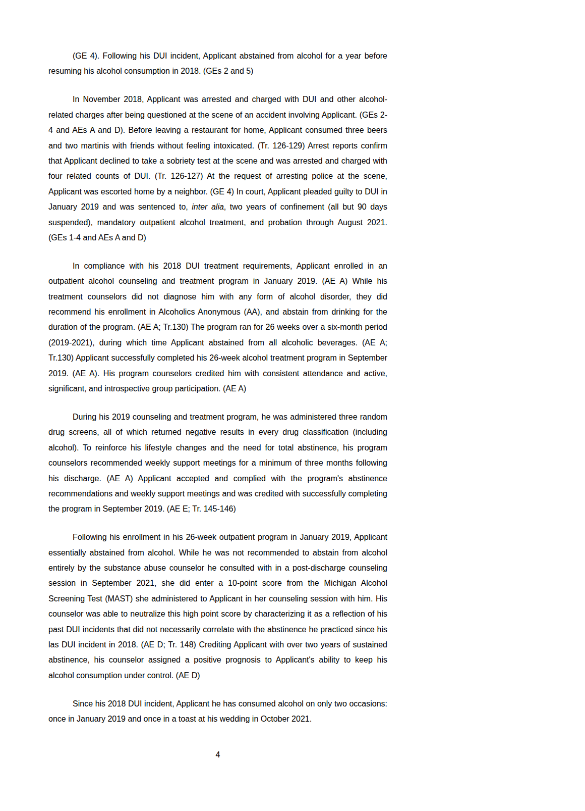(GE 4). Following his DUI incident, Applicant abstained from alcohol for a year before resuming his alcohol consumption in 2018. (GEs 2 and 5)
In November 2018, Applicant was arrested and charged with DUI and other alcohol-related charges after being questioned at the scene of an accident involving Applicant. (GEs 2-4 and AEs A and D). Before leaving a restaurant for home, Applicant consumed three beers and two martinis with friends without feeling intoxicated. (Tr. 126-129) Arrest reports confirm that Applicant declined to take a sobriety test at the scene and was arrested and charged with four related counts of DUI. (Tr. 126-127) At the request of arresting police at the scene, Applicant was escorted home by a neighbor. (GE 4) In court, Applicant pleaded guilty to DUI in January 2019 and was sentenced to, inter alia, two years of confinement (all but 90 days suspended), mandatory outpatient alcohol treatment, and probation through August 2021. (GEs 1-4 and AEs A and D)
In compliance with his 2018 DUI treatment requirements, Applicant enrolled in an outpatient alcohol counseling and treatment program in January 2019. (AE A) While his treatment counselors did not diagnose him with any form of alcohol disorder, they did recommend his enrollment in Alcoholics Anonymous (AA), and abstain from drinking for the duration of the program. (AE A; Tr.130) The program ran for 26 weeks over a six-month period (2019-2021), during which time Applicant abstained from all alcoholic beverages. (AE A; Tr.130) Applicant successfully completed his 26-week alcohol treatment program in September 2019. (AE A). His program counselors credited him with consistent attendance and active, significant, and introspective group participation. (AE A)
During his 2019 counseling and treatment program, he was administered three random drug screens, all of which returned negative results in every drug classification (including alcohol). To reinforce his lifestyle changes and the need for total abstinence, his program counselors recommended weekly support meetings for a minimum of three months following his discharge. (AE A) Applicant accepted and complied with the program's abstinence recommendations and weekly support meetings and was credited with successfully completing the program in September 2019. (AE E; Tr. 145-146)
Following his enrollment in his 26-week outpatient program in January 2019, Applicant essentially abstained from alcohol. While he was not recommended to abstain from alcohol entirely by the substance abuse counselor he consulted with in a post-discharge counseling session in September 2021, she did enter a 10-point score from the Michigan Alcohol Screening Test (MAST) she administered to Applicant in her counseling session with him. His counselor was able to neutralize this high point score by characterizing it as a reflection of his past DUI incidents that did not necessarily correlate with the abstinence he practiced since his las DUI incident in 2018. (AE D; Tr. 148) Crediting Applicant with over two years of sustained abstinence, his counselor assigned a positive prognosis to Applicant's ability to keep his alcohol consumption under control. (AE D)
Since his 2018 DUI incident, Applicant he has consumed alcohol on only two occasions: once in January 2019 and once in a toast at his wedding in October 2021.
4